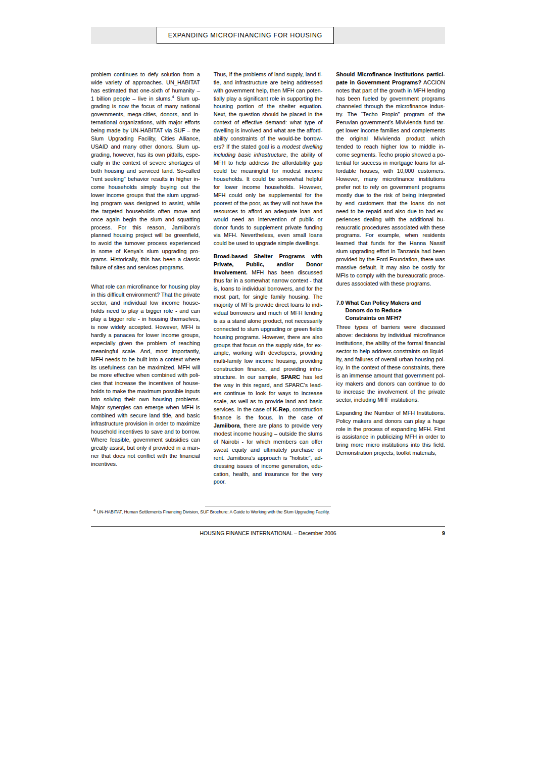EXPANDING MICROFINANCING FOR HOUSING
problem continues to defy solution from a wide variety of approaches. UN_HABITAT has estimated that one-sixth of humanity – 1 billion people – live in slums.4 Slum upgrading is now the focus of many national governments, mega-cities, donors, and international organizations, with major efforts being made by UN-HABITAT via SUF – the Slum Upgrading Facility, Cities Alliance, USAID and many other donors. Slum upgrading, however, has its own pitfalls, especially in the context of severe shortages of both housing and serviced land. So-called “rent seeking” behavior results in higher income households simply buying out the lower income groups that the slum upgrading program was designed to assist, while the targeted households often move and once again begin the slum and squatting process. For this reason, Jamiibora’s planned housing project will be greenfield, to avoid the turnover process experienced in some of Kenya’s slum upgrading programs. Historically, this has been a classic failure of sites and services programs.
What role can microfinance for housing play in this difficult environment? That the private sector, and individual low income households need to play a bigger role - and can play a bigger role - in housing themselves, is now widely accepted. However, MFH is hardly a panacea for lower income groups, especially given the problem of reaching meaningful scale. And, most importantly, MFH needs to be built into a context where its usefulness can be maximized. MFH will be more effective when combined with policies that increase the incentives of households to make the maximum possible inputs into solving their own housing problems. Major synergies can emerge when MFH is combined with secure land title, and basic infrastructure provision in order to maximize household incentives to save and to borrow. Where feasible, government subsidies can greatly assist, but only if provided in a manner that does not conflict with the financial incentives.
Thus, if the problems of land supply, land title, and infrastructure are being addressed with government help, then MFH can potentially play a significant role in supporting the housing portion of the shelter equation. Next, the question should be placed in the context of effective demand: what type of dwelling is involved and what are the affordability constraints of the would-be borrowers? If the stated goal is a modest dwelling including basic infrastructure, the ability of MFH to help address the affordability gap could be meaningful for modest income households. It could be somewhat helpful for lower income households. However, MFH could only be supplemental for the poorest of the poor, as they will not have the resources to afford an adequate loan and would need an intervention of public or donor funds to supplement private funding via MFH. Nevertheless, even small loans could be used to upgrade simple dwellings.
Broad-based Shelter Programs with Private, Public, and/or Donor Involvement. MFH has been discussed thus far in a somewhat narrow context - that is, loans to individual borrowers, and for the most part, for single family housing. The majority of MFIs provide direct loans to individual borrowers and much of MFH lending is as a stand alone product, not necessarily connected to slum upgrading or green fields housing programs. However, there are also groups that focus on the supply side, for example, working with developers, providing multi-family low income housing, providing construction finance, and providing infrastructure. In our sample, SPARC has led the way in this regard, and SPARC’s leaders continue to look for ways to increase scale, as well as to provide land and basic services. In the case of K-Rep, construction finance is the focus. In the case of Jamiibora, there are plans to provide very modest income housing – outside the slums of Nairobi - for which members can offer sweat equity and ultimately purchase or rent. Jamiibora’s approach is “holistic”, addressing issues of income generation, education, health, and insurance for the very poor.
Should Microfinance Institutions participate in Government Programs? ACCION notes that part of the growth in MFH lending has been fueled by government programs channeled through the microfinance industry. The “Techo Propio” program of the Peruvian government’s Mivivienda fund target lower income families and complements the original Mivivienda product which tended to reach higher low to middle income segments. Techo propio showed a potential for success in mortgage loans for affordable houses, with 10,000 customers. However, many microfinance institutions prefer not to rely on government programs mostly due to the risk of being interpreted by end customers that the loans do not need to be repaid and also due to bad experiences dealing with the additional bureaucratic procedures associated with these programs. For example, when residents learned that funds for the Hanna Nassif slum upgrading effort in Tanzania had been provided by the Ford Foundation, there was massive default. It may also be costly for MFIs to comply with the bureaucratic procedures associated with these programs.
7.0 What Can Policy Makers and
Donors do to Reduce
Constraints on MFH?
Three types of barriers were discussed above: decisions by individual microfinance institutions, the ability of the formal financial sector to help address constraints on liquidity, and failures of overall urban housing policy. In the context of these constraints, there is an immense amount that government policy makers and donors can continue to do to increase the involvement of the private sector, including MHF institutions.
Expanding the Number of MFH Institutions. Policy makers and donors can play a huge role in the process of expanding MFH. First is assistance in publicizing MFH in order to bring more micro institutions into this field. Demonstration projects, toolkit materials,
4UN-HABITAT, Human Settlements Financing Division, SUF Brochure: A Guide to Working with the Slum Upgrading Facility.
HOUSING FINANCE INTERNATIONAL – December 2006
9